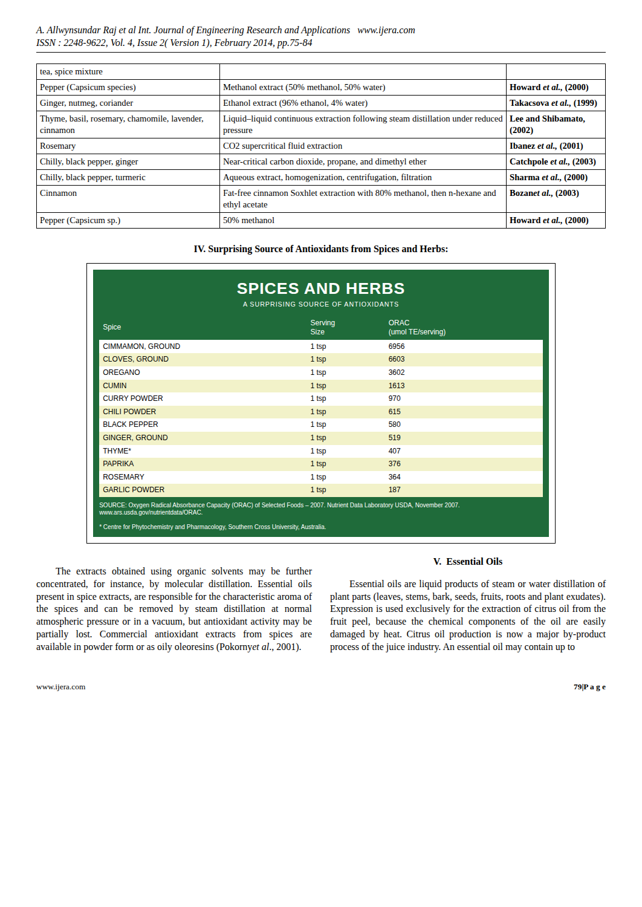A. Allwynsundar Raj et al Int. Journal of Engineering Research and Applications www.ijera.com
ISSN : 2248-9622, Vol. 4, Issue 2( Version 1), February 2014, pp.75-84
| tea, spice mixture | | |
| Pepper (Capsicum species) | Methanol extract (50% methanol, 50% water) | Howard et al., (2000) |
| Ginger, nutmeg, coriander | Ethanol extract (96% ethanol, 4% water) | Takacsova et al., (1999) |
| Thyme, basil, rosemary, chamomile, lavender, cinnamon | Liquid–liquid continuous extraction following steam distillation under reduced pressure | Lee and Shibamato, (2002) |
| Rosemary | CO2 supercritical fluid extraction | Ibanez et al., (2001) |
| Chilly, black pepper, ginger | Near-critical carbon dioxide, propane, and dimethyl ether | Catchpole et al., (2003) |
| Chilly, black pepper, turmeric | Aqueous extract, homogenization, centrifugation, filtration | Sharma et al., (2000) |
| Cinnamon | Fat-free cinnamon Soxhlet extraction with 80% methanol, then n-hexane and ethyl acetate | Bozan et al., (2003) |
| Pepper (Capsicum sp.) | 50% methanol | Howard et al., (2000) |
IV. Surprising Source of Antioxidants from Spices and Herbs:
SPICES AND HERBS
A SURPRISING SOURCE OF ANTIOXIDANTS
| Spice | Serving Size | ORAC (umol TE/serving) |
| --- | --- | --- |
| CIMMAMON, GROUND | 1 tsp | 6956 |
| CLOVES, GROUND | 1 tsp | 6603 |
| OREGANO | 1 tsp | 3602 |
| CUMIN | 1 tsp | 1613 |
| CURRY POWDER | 1 tsp | 970 |
| CHILI POWDER | 1 tsp | 615 |
| BLACK PEPPER | 1 tsp | 580 |
| GINGER, GROUND | 1 tsp | 519 |
| THYME* | 1 tsp | 407 |
| PAPRIKA | 1 tsp | 376 |
| ROSEMARY | 1 tsp | 364 |
| GARLIC POWDER | 1 tsp | 187 |
SOURCE: Oxygen Radical Absorbance Capacity (ORAC) of Selected Foods – 2007. Nutrient Data Laboratory USDA, November 2007. www.ars.usda.gov/nutrientdata/ORAC.
* Centre for Phytochemistry and Pharmacology, Southern Cross University, Australia.
The extracts obtained using organic solvents may be further concentrated, for instance, by molecular distillation. Essential oils present in spice extracts, are responsible for the characteristic aroma of the spices and can be removed by steam distillation at normal atmospheric pressure or in a vacuum, but antioxidant activity may be partially lost. Commercial antioxidant extracts from spices are available in powder form or as oily oleoresins (Pokornyet al., 2001).
V. Essential Oils
Essential oils are liquid products of steam or water distillation of plant parts (leaves, stems, bark, seeds, fruits, roots and plant exudates). Expression is used exclusively for the extraction of citrus oil from the fruit peel, because the chemical components of the oil are easily damaged by heat. Citrus oil production is now a major by-product process of the juice industry. An essential oil may contain up to
www.ijera.com 79|P a g e